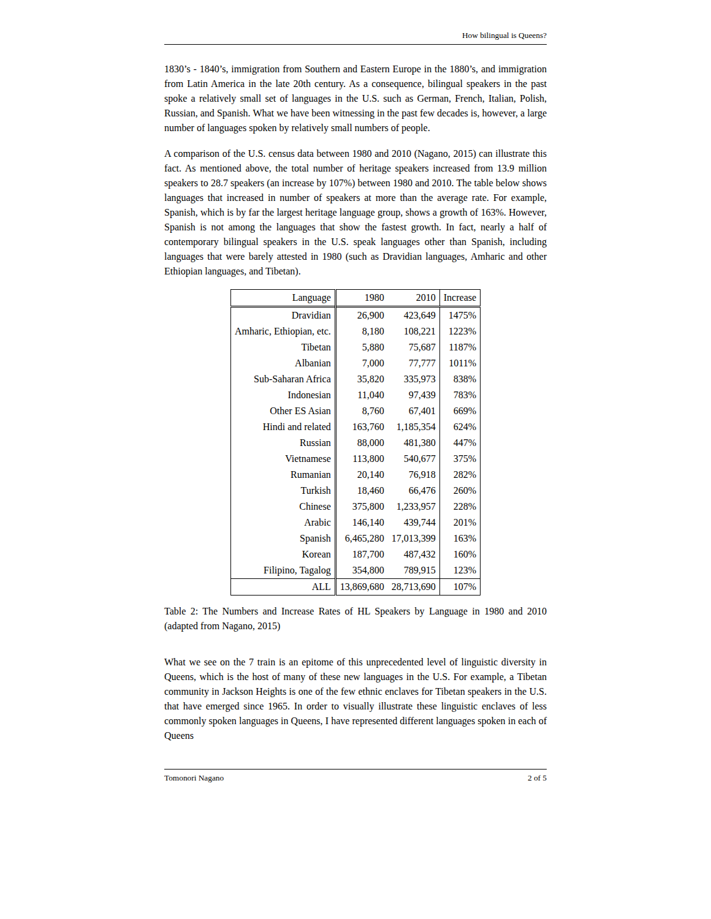How bilingual is Queens?
1830’s - 1840’s, immigration from Southern and Eastern Europe in the 1880’s, and immigration from Latin America in the late 20th century. As a consequence, bilingual speakers in the past spoke a relatively small set of languages in the U.S. such as German, French, Italian, Polish, Russian, and Spanish. What we have been witnessing in the past few decades is, however, a large number of languages spoken by relatively small numbers of people.
A comparison of the U.S. census data between 1980 and 2010 (Nagano, 2015) can illustrate this fact. As mentioned above, the total number of heritage speakers increased from 13.9 million speakers to 28.7 speakers (an increase by 107%) between 1980 and 2010. The table below shows languages that increased in number of speakers at more than the average rate. For example, Spanish, which is by far the largest heritage language group, shows a growth of 163%. However, Spanish is not among the languages that show the fastest growth. In fact, nearly a half of contemporary bilingual speakers in the U.S. speak languages other than Spanish, including languages that were barely attested in 1980 (such as Dravidian languages, Amharic and other Ethiopian languages, and Tibetan).
| Language | 1980 | 2010 | Increase |
| --- | --- | --- | --- |
| Dravidian | 26,900 | 423,649 | 1475% |
| Amharic, Ethiopian, etc. | 8,180 | 108,221 | 1223% |
| Tibetan | 5,880 | 75,687 | 1187% |
| Albanian | 7,000 | 77,777 | 1011% |
| Sub-Saharan Africa | 35,820 | 335,973 | 838% |
| Indonesian | 11,040 | 97,439 | 783% |
| Other ES Asian | 8,760 | 67,401 | 669% |
| Hindi and related | 163,760 | 1,185,354 | 624% |
| Russian | 88,000 | 481,380 | 447% |
| Vietnamese | 113,800 | 540,677 | 375% |
| Rumanian | 20,140 | 76,918 | 282% |
| Turkish | 18,460 | 66,476 | 260% |
| Chinese | 375,800 | 1,233,957 | 228% |
| Arabic | 146,140 | 439,744 | 201% |
| Spanish | 6,465,280 | 17,013,399 | 163% |
| Korean | 187,700 | 487,432 | 160% |
| Filipino, Tagalog | 354,800 | 789,915 | 123% |
| ALL | 13,869,680 | 28,713,690 | 107% |
Table 2: The Numbers and Increase Rates of HL Speakers by Language in 1980 and 2010 (adapted from Nagano, 2015)
What we see on the 7 train is an epitome of this unprecedented level of linguistic diversity in Queens, which is the host of many of these new languages in the U.S. For example, a Tibetan community in Jackson Heights is one of the few ethnic enclaves for Tibetan speakers in the U.S. that have emerged since 1965. In order to visually illustrate these linguistic enclaves of less commonly spoken languages in Queens, I have represented different languages spoken in each of Queens
Tomonori Nagano 2 of 5